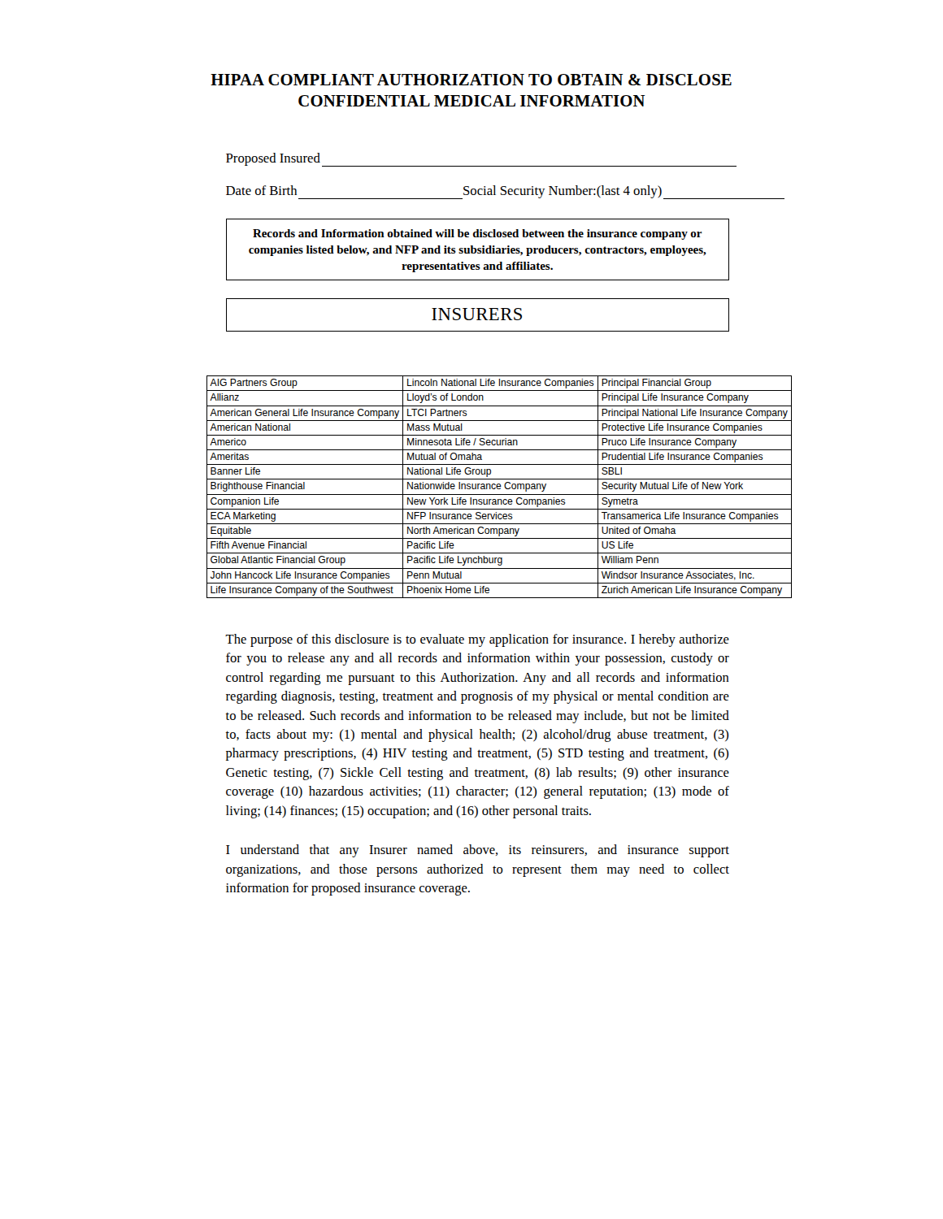HIPAA COMPLIANT AUTHORIZATION TO OBTAIN & DISCLOSE
CONFIDENTIAL MEDICAL INFORMATION
Proposed Insured
Date of Birth Social Security Number:(last 4 only)
Records and Information obtained will be disclosed between the insurance company or companies listed below, and NFP and its subsidiaries, producers, contractors, employees, representatives and affiliates.
INSURERS
| AIG Partners Group | Lincoln National Life Insurance Companies | Principal Financial Group |
| Allianz | Lloyd’s of London | Principal Life Insurance Company |
| American General Life Insurance Company | LTCI Partners | Principal National Life Insurance Company |
| American National | Mass Mutual | Protective Life Insurance Companies |
| Americo | Minnesota Life / Securian | Pruco Life Insurance Company |
| Ameritas | Mutual of Omaha | Prudential Life Insurance Companies |
| Banner Life | National Life Group | SBLI |
| Brighthouse Financial | Nationwide Insurance Company | Security Mutual Life of New York |
| Companion Life | New York Life Insurance Companies | Symetra |
| ECA Marketing | NFP Insurance Services | Transamerica Life Insurance Companies |
| Equitable | North American Company | United of Omaha |
| Fifth Avenue Financial | Pacific Life | US Life |
| Global Atlantic Financial Group | Pacific Life Lynchburg | William Penn |
| John Hancock Life Insurance Companies | Penn Mutual | Windsor Insurance Associates, Inc. |
| Life Insurance Company of the Southwest | Phoenix Home Life | Zurich American Life Insurance Company |
The purpose of this disclosure is to evaluate my application for insurance. I hereby authorize for you to release any and all records and information within your possession, custody or control regarding me pursuant to this Authorization. Any and all records and information regarding diagnosis, testing, treatment and prognosis of my physical or mental condition are to be released. Such records and information to be released may include, but not be limited to, facts about my: (1) mental and physical health; (2) alcohol/drug abuse treatment, (3) pharmacy prescriptions, (4) HIV testing and treatment, (5) STD testing and treatment, (6) Genetic testing, (7) Sickle Cell testing and treatment, (8) lab results; (9) other insurance coverage (10) hazardous activities; (11) character; (12) general reputation; (13) mode of living; (14) finances; (15) occupation; and (16) other personal traits.
I understand that any Insurer named above, its reinsurers, and insurance support organizations, and those persons authorized to represent them may need to collect information for proposed insurance coverage.